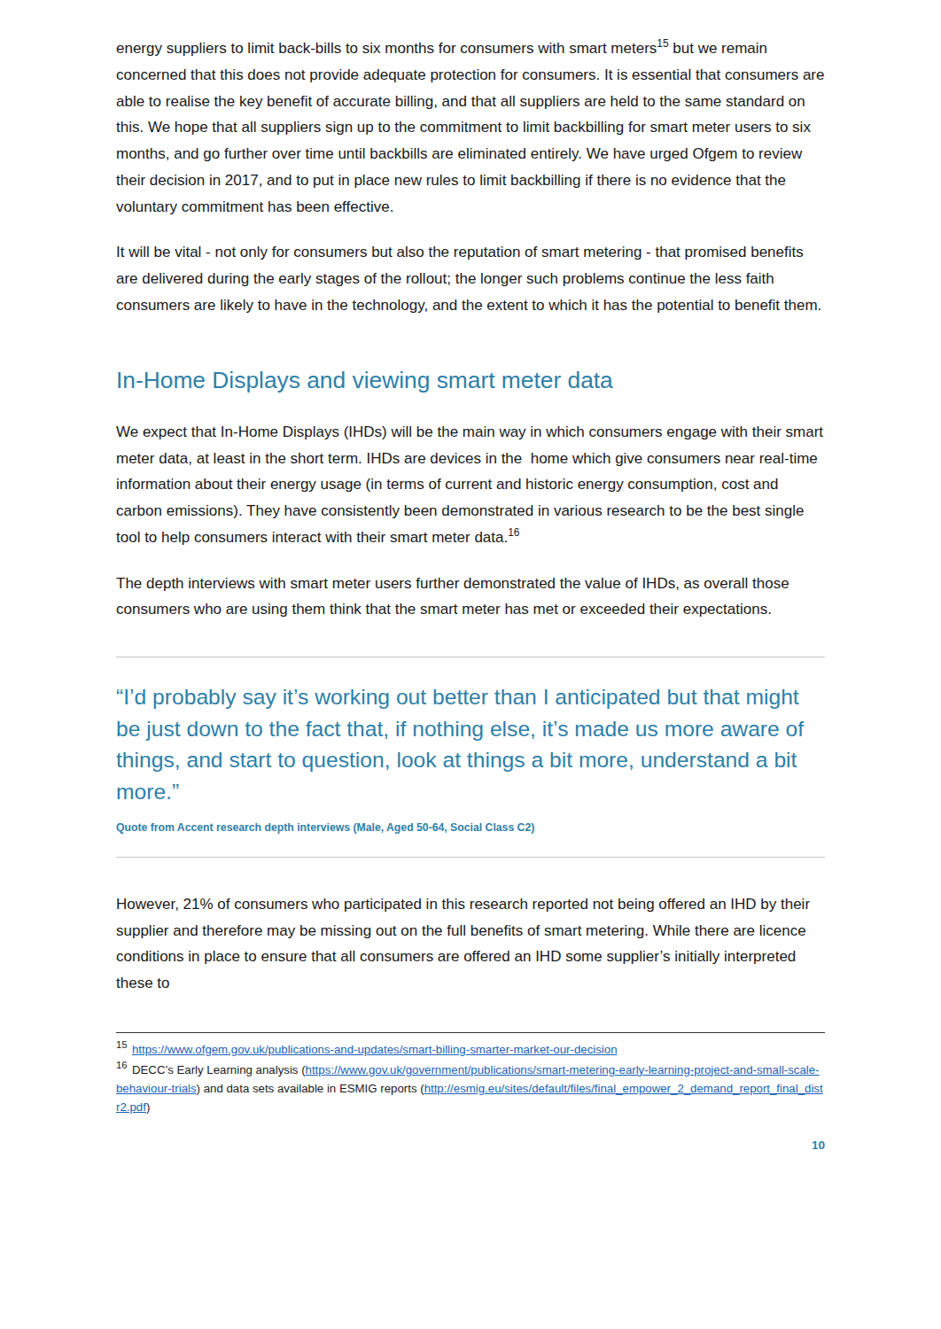energy suppliers to limit back-bills to six months for consumers with smart meters15 but we remain concerned that this does not provide adequate protection for consumers. It is essential that consumers are able to realise the key benefit of accurate billing, and that all suppliers are held to the same standard on this. We hope that all suppliers sign up to the commitment to limit backbilling for smart meter users to six months, and go further over time until backbills are eliminated entirely. We have urged Ofgem to review their decision in 2017, and to put in place new rules to limit backbilling if there is no evidence that the voluntary commitment has been effective.
It will be vital - not only for consumers but also the reputation of smart metering - that promised benefits are delivered during the early stages of the rollout; the longer such problems continue the less faith consumers are likely to have in the technology, and the extent to which it has the potential to benefit them.
In-Home Displays and viewing smart meter data
We expect that In-Home Displays (IHDs) will be the main way in which consumers engage with their smart meter data, at least in the short term. IHDs are devices in the home which give consumers near real-time information about their energy usage (in terms of current and historic energy consumption, cost and carbon emissions). They have consistently been demonstrated in various research to be the best single tool to help consumers interact with their smart meter data.16
The depth interviews with smart meter users further demonstrated the value of IHDs, as overall those consumers who are using them think that the smart meter has met or exceeded their expectations.
“I’d probably say it’s working out better than I anticipated but that might be just down to the fact that, if nothing else, it’s made us more aware of things, and start to question, look at things a bit more, understand a bit more.”
Quote from Accent research depth interviews (Male, Aged 50-64, Social Class C2)
However, 21% of consumers who participated in this research reported not being offered an IHD by their supplier and therefore may be missing out on the full benefits of smart metering. While there are licence conditions in place to ensure that all consumers are offered an IHD some supplier’s initially interpreted these to
15 https://www.ofgem.gov.uk/publications-and-updates/smart-billing-smarter-market-our-decision
16 DECC’s Early Learning analysis (https://www.gov.uk/government/publications/smart-metering-early-learning-project-and-small-scale-behaviour-trials) and data sets available in ESMIG reports (http://esmig.eu/sites/default/files/final_empower_2_demand_report_final_distr2.pdf)
10